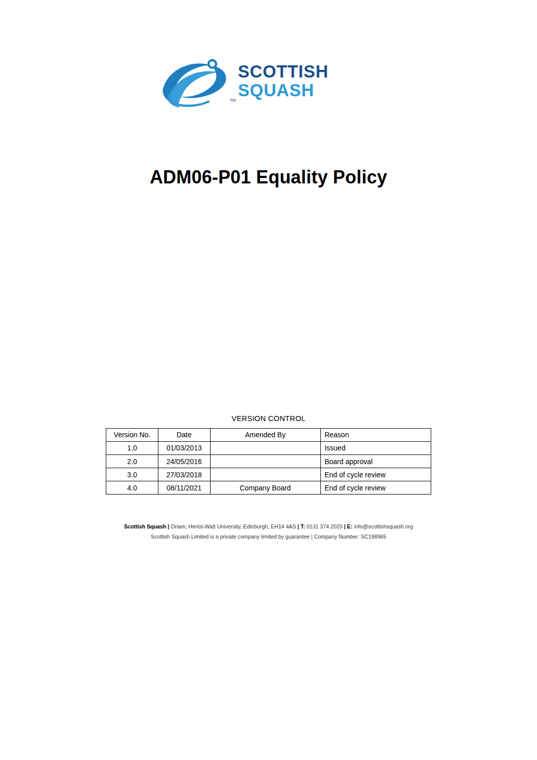SCOTTISH SQUASH TM
ADM06-P01 Equality Policy
VERSION CONTROL
| Version No. | Date | Amended By | Reason |
| --- | --- | --- | --- |
| 1.0 | 01/03/2013 | | Issued |
| 2.0 | 24/05/2016 | | Board approval |
| 3.0 | 27/03/2018 | | End of cycle review |
| 4.0 | 08/11/2021 | Company Board | End of cycle review |
Scottish Squash | Oriam, Heriot-Watt University, Edinburgh, EH14 4AS | T: 0131 374 2020 | E: info@scottishsquash.org
Scottish Squash Limited is a private company limited by guarantee | Company Number: SC198965